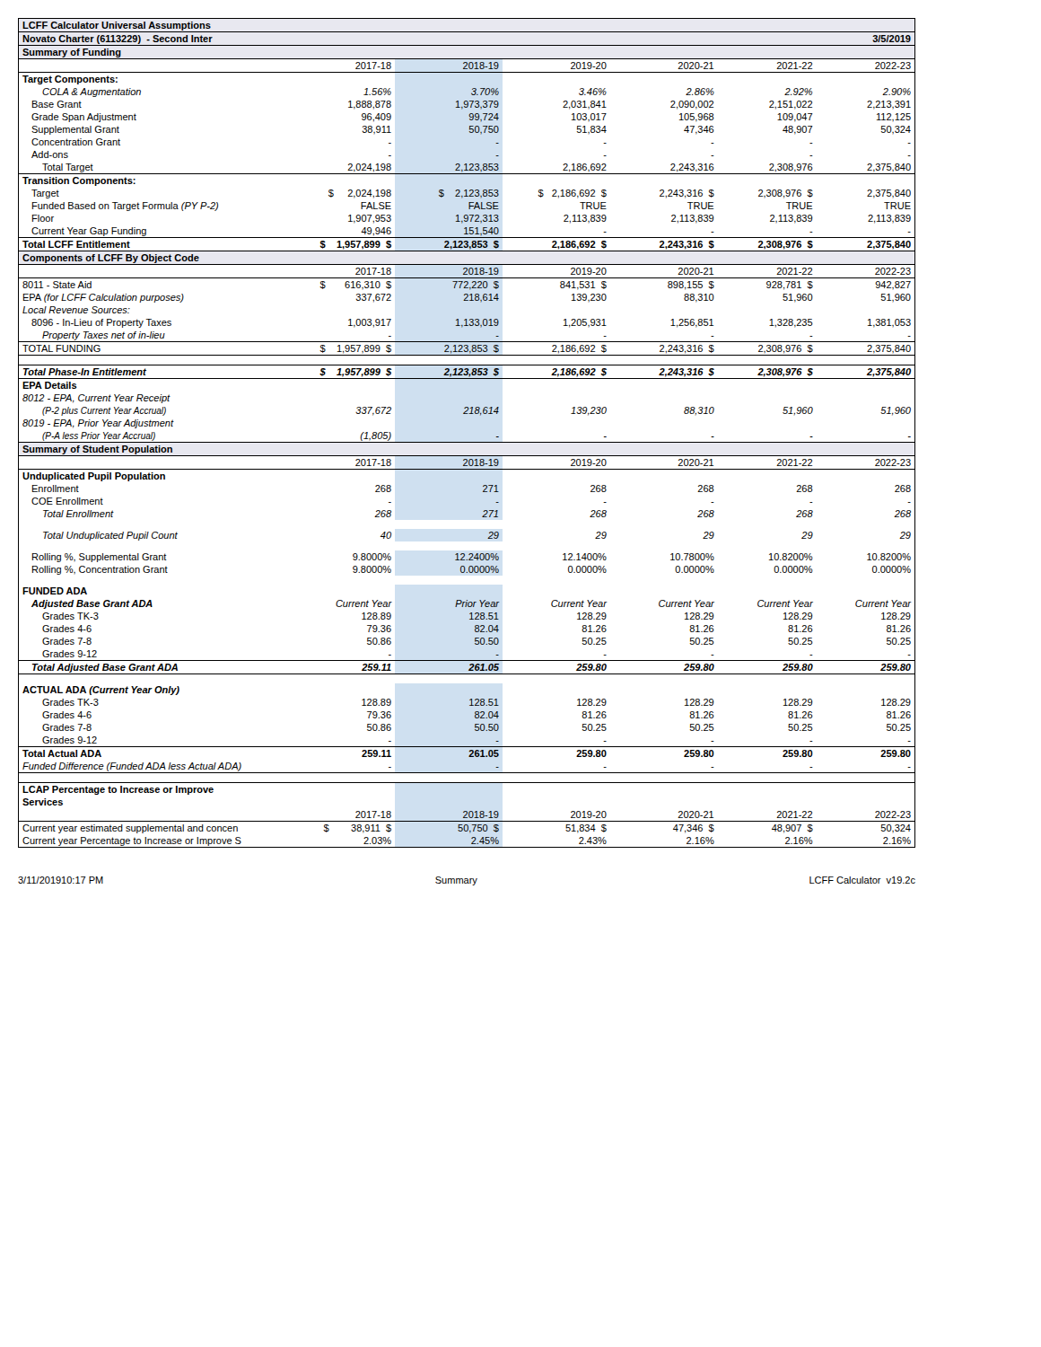| LCFF Calculator Universal Assumptions |
| Novato Charter (6113229) - Second Inter | 3/5/2019 |
| Summary of Funding |
| | 2017-18 | 2018-19 | 2019-20 | 2020-21 | 2021-22 | 2022-23 |
| Target Components: | | | | | | |
| COLA & Augmentation | 1.56% | 3.70% | 3.46% | 2.86% | 2.92% | 2.90% |
| Base Grant | 1,888,878 | 1,973,379 | 2,031,841 | 2,090,002 | 2,151,022 | 2,213,391 |
| Grade Span Adjustment | 96,409 | 99,724 | 103,017 | 105,968 | 109,047 | 112,125 |
| Supplemental Grant | 38,911 | 50,750 | 51,834 | 47,346 | 48,907 | 50,324 |
| Concentration Grant | - | - | - | - | - | - |
| Add-ons | - | - | - | - | - | - |
| Total Target | 2,024,198 | 2,123,853 | 2,186,692 | 2,243,316 | 2,308,976 | 2,375,840 |
| Transition Components: | | | | | | |
| Target | $ 2,024,198 | $ 2,123,853 | $ 2,186,692 $ | 2,243,316 $ | 2,308,976 $ | 2,375,840 |
| Funded Based on Target Formula (PY P-2) | FALSE | FALSE | TRUE | TRUE | TRUE | TRUE |
| Floor | 1,907,953 | 1,972,313 | 2,113,839 | 2,113,839 | 2,113,839 | 2,113,839 |
| Current Year Gap Funding | 49,946 | 151,540 | - | - | - | - |
| Total LCFF Entitlement | $ 1,957,899 $ | 2,123,853 $ | 2,186,692 $ | 2,243,316 $ | 2,308,976 $ | 2,375,840 |
| Components of LCFF By Object Code |
| | 2017-18 | 2018-19 | 2019-20 | 2020-21 | 2021-22 | 2022-23 |
| 8011 - State Aid | $ 616,310 $ | 772,220 $ | 841,531 $ | 898,155 $ | 928,781 $ | 942,827 |
| EPA (for LCFF Calculation purposes) | 337,672 | 218,614 | 139,230 | 88,310 | 51,960 | 51,960 |
| Local Revenue Sources: | | | | | | |
| 8096 - In-Lieu of Property Taxes | 1,003,917 | 1,133,019 | 1,205,931 | 1,256,851 | 1,328,235 | 1,381,053 |
| Property Taxes net of in-lieu | - | - | - | - | - | - |
| TOTAL FUNDING | $ 1,957,899 $ | 2,123,853 $ | 2,186,692 $ | 2,243,316 $ | 2,308,976 $ | 2,375,840 |
| Total Phase-In Entitlement | $ 1,957,899 $ | 2,123,853 $ | 2,186,692 $ | 2,243,316 $ | 2,308,976 $ | 2,375,840 |
| EPA Details | | | | | | |
| 8012 - EPA, Current Year Receipt | | | | | | |
| (P-2 plus Current Year Accrual) | 337,672 | 218,614 | 139,230 | 88,310 | 51,960 | 51,960 |
| 8019 - EPA, Prior Year Adjustment | | | | | | |
| (P-A less Prior Year Accrual) | (1,805) | - | - | - | - | - |
| Summary of Student Population |
| | 2017-18 | 2018-19 | 2019-20 | 2020-21 | 2021-22 | 2022-23 |
| Unduplicated Pupil Population | | | | | | |
| Enrollment | 268 | 271 | 268 | 268 | 268 | 268 |
| COE Enrollment | - | - | - | - | - | - |
| Total Enrollment | 268 | 271 | 268 | 268 | 268 | 268 |
| Total Unduplicated Pupil Count | 40 | 29 | 29 | 29 | 29 | 29 |
| Rolling %, Supplemental Grant | 9.8000% | 12.2400% | 12.1400% | 10.7800% | 10.8200% | 10.8200% |
| Rolling %, Concentration Grant | 9.8000% | 0.0000% | 0.0000% | 0.0000% | 0.0000% | 0.0000% |
| FUNDED ADA | | | | | | |
| Adjusted Base Grant ADA | Current Year | Prior Year | Current Year | Current Year | Current Year | Current Year |
| Grades TK-3 | 128.89 | 128.51 | 128.29 | 128.29 | 128.29 | 128.29 |
| Grades 4-6 | 79.36 | 82.04 | 81.26 | 81.26 | 81.26 | 81.26 |
| Grades 7-8 | 50.86 | 50.50 | 50.25 | 50.25 | 50.25 | 50.25 |
| Grades 9-12 | - | - | - | - | - | - |
| Total Adjusted Base Grant ADA | 259.11 | 261.05 | 259.80 | 259.80 | 259.80 | 259.80 |
| ACTUAL ADA (Current Year Only) | | | | | | |
| Grades TK-3 | 128.89 | 128.51 | 128.29 | 128.29 | 128.29 | 128.29 |
| Grades 4-6 | 79.36 | 82.04 | 81.26 | 81.26 | 81.26 | 81.26 |
| Grades 7-8 | 50.86 | 50.50 | 50.25 | 50.25 | 50.25 | 50.25 |
| Grades 9-12 | - | - | - | - | - | - |
| Total Actual ADA | 259.11 | 261.05 | 259.80 | 259.80 | 259.80 | 259.80 |
| Funded Difference (Funded ADA less Actual ADA) | - | - | - | - | - | - |
| LCAP Percentage to Increase or Improve | | | | | | |
| Services | | | | | | |
| | 2017-18 | 2018-19 | 2019-20 | 2020-21 | 2021-22 | 2022-23 |
| Current year estimated supplemental and concen | $ 38,911 $ | 50,750 $ | 51,834 $ | 47,346 $ | 48,907 $ | 50,324 |
| Current year Percentage to Increase or Improve S | 2.03% | 2.45% | 2.43% | 2.16% | 2.16% | 2.16% |
3/11/201910:17 PM
Summary
LCFF Calculator v19.2c